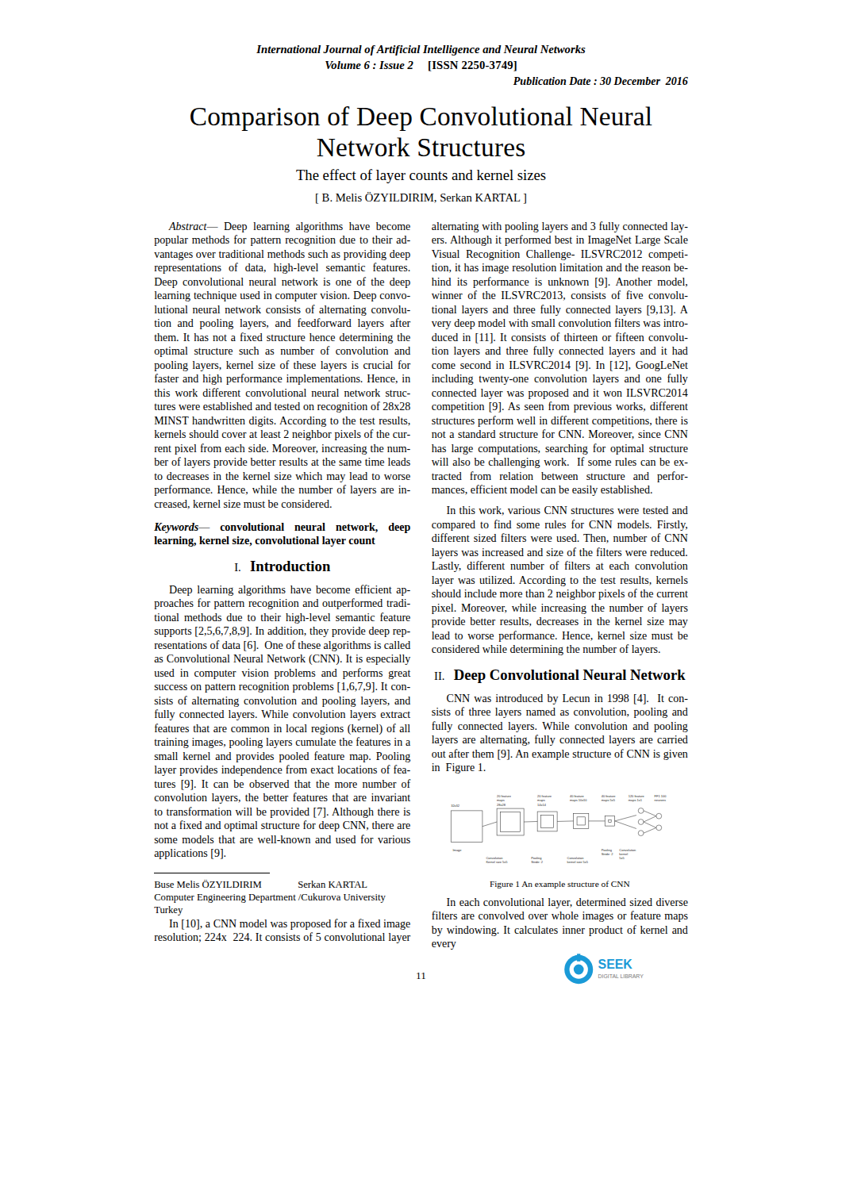International Journal of Artificial Intelligence and Neural Networks
Volume 6 : Issue 2 [ISSN 2250-3749]
Publication Date : 30 December 2016
Comparison of Deep Convolutional Neural Network Structures
The effect of layer counts and kernel sizes
[ B. Melis ÖZYILDIRIM, Serkan KARTAL ]
Abstract— Deep learning algorithms have become popular methods for pattern recognition due to their advantages over traditional methods such as providing deep representations of data, high-level semantic features. Deep convolutional neural network is one of the deep learning technique used in computer vision. Deep convolutional neural network consists of alternating convolution and pooling layers, and feedforward layers after them. It has not a fixed structure hence determining the optimal structure such as number of convolution and pooling layers, kernel size of these layers is crucial for faster and high performance implementations. Hence, in this work different convolutional neural network structures were established and tested on recognition of 28x28 MINST handwritten digits. According to the test results, kernels should cover at least 2 neighbor pixels of the current pixel from each side. Moreover, increasing the number of layers provide better results at the same time leads to decreases in the kernel size which may lead to worse performance. Hence, while the number of layers are increased, kernel size must be considered.
Keywords— convolutional neural network, deep learning, kernel size, convolutional layer count
I. Introduction
Deep learning algorithms have become efficient approaches for pattern recognition and outperformed traditional methods due to their high-level semantic feature supports [2,5,6,7,8,9]. In addition, they provide deep representations of data [6]. One of these algorithms is called as Convolutional Neural Network (CNN). It is especially used in computer vision problems and performs great success on pattern recognition problems [1,6,7,9]. It consists of alternating convolution and pooling layers, and fully connected layers. While convolution layers extract features that are common in local regions (kernel) of all training images, pooling layers cumulate the features in a small kernel and provides pooled feature map. Pooling layer provides independence from exact locations of features [9]. It can be observed that the more number of convolution layers, the better features that are invariant to transformation will be provided [7]. Although there is not a fixed and optimal structure for deep CNN, there are some models that are well-known and used for various applications [9].
Buse Melis ÖZYILDIRIM Serkan KARTAL
Computer Engineering Department /Cukurova University
Turkey
In [10], a CNN model was proposed for a fixed image resolution; 224x 224. It consists of 5 convolutional layer alternating with pooling layers and 3 fully connected layers. Although it performed best in ImageNet Large Scale Visual Recognition Challenge- ILSVRC2012 competition, it has image resolution limitation and the reason behind its performance is unknown [9]. Another model, winner of the ILSVRC2013, consists of five convolutional layers and three fully connected layers [9,13]. A very deep model with small convolution filters was introduced in [11]. It consists of thirteen or fifteen convolution layers and three fully connected layers and it had come second in ILSVRC2014 [9]. In [12], GoogLeNet including twenty-one convolution layers and one fully connected layer was proposed and it won ILSVRC2014 competition [9]. As seen from previous works, different structures perform well in different competitions, there is not a standard structure for CNN. Moreover, since CNN has large computations, searching for optimal structure will also be challenging work. If some rules can be extracted from relation between structure and performances, efficient model can be easily established.
In this work, various CNN structures were tested and compared to find some rules for CNN models. Firstly, different sized filters were used. Then, number of CNN layers was increased and size of the filters were reduced. Lastly, different number of filters at each convolution layer was utilized. According to the test results, kernels should include more than 2 neighbor pixels of the current pixel. Moreover, while increasing the number of layers provide better results, decreases in the kernel size may lead to worse performance. Hence, kernel size must be considered while determining the number of layers.
II. Deep Convolutional Neural Network
CNN was introduced by Lecun in 1998 [4]. It consists of three layers named as convolution, pooling and fully connected layers. While convolution and pooling layers are alternating, fully connected layers are carried out after them [9]. An example structure of CNN is given in Figure 1.
Figure 1 An example structure of CNN
In each convolutional layer, determined sized diverse filters are convolved over whole images or feature maps by windowing. It calculates inner product of kernel and every
11